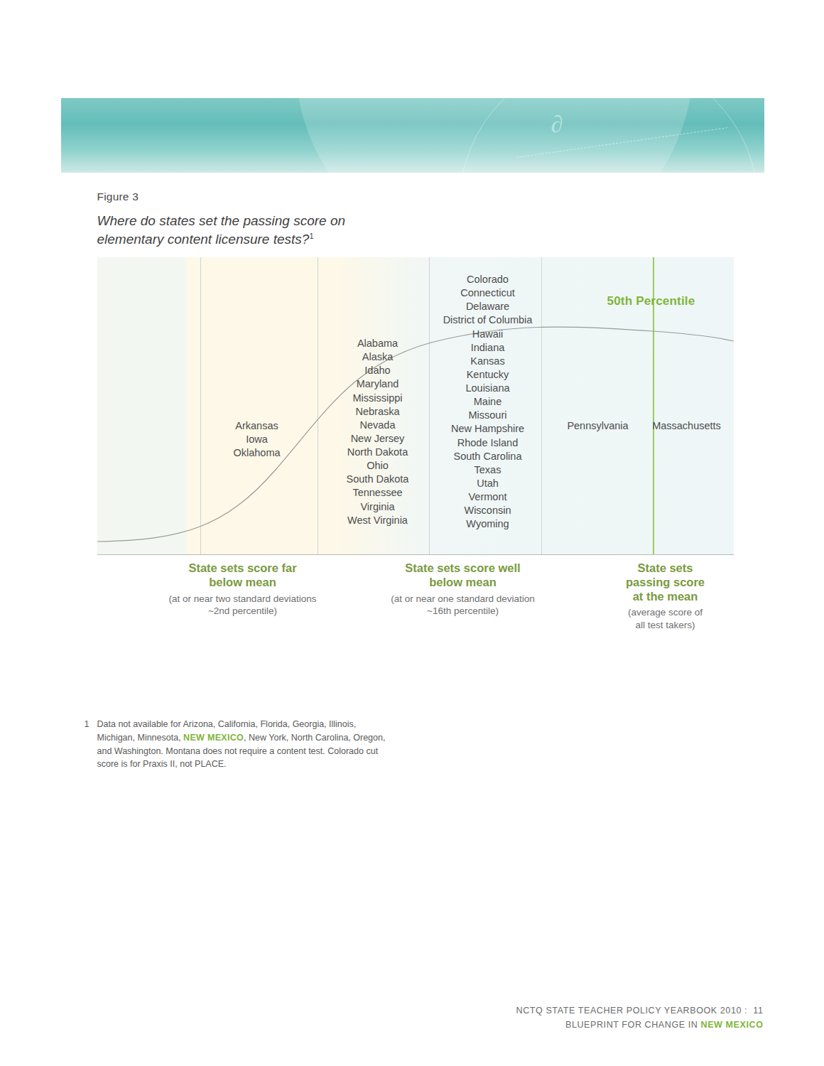∂
Figure 3
Where do states set the passing score on
elementary content licensure tests?1
50th Percentile
Arkansas
Iowa
Oklahoma
Alabama
Alaska
Idaho
Maryland
Mississippi
Nebraska
Nevada
New Jersey
North Dakota
Ohio
South Dakota
Tennessee
Virginia
West Virginia
Colorado
Connecticut
Delaware
District of Columbia
Hawaii
Indiana
Kansas
Kentucky
Louisiana
Maine
Missouri
New Hampshire
Rhode Island
South Carolina
Texas
Utah
Vermont
Wisconsin
Wyoming
Pennsylvania
Massachusetts
State sets score far
below mean
(at or near two standard deviations
~2nd percentile)
State sets score well
below mean
(at or near one standard deviation
~16th percentile)
State sets
passing score
at the mean
(average score of
all test takers)
1 Data not available for Arizona, California, Florida, Georgia, Illinois, Michigan, Minnesota, NEW MEXICO, New York, North Carolina, Oregon, and Washington. Montana does not require a content test. Colorado cut score is for Praxis II, not PLACE.
NCTQ STATE TEACHER POLICY YEARBOOK 2010 : 11
BLUEPRINT FOR CHANGE IN NEW MEXICO